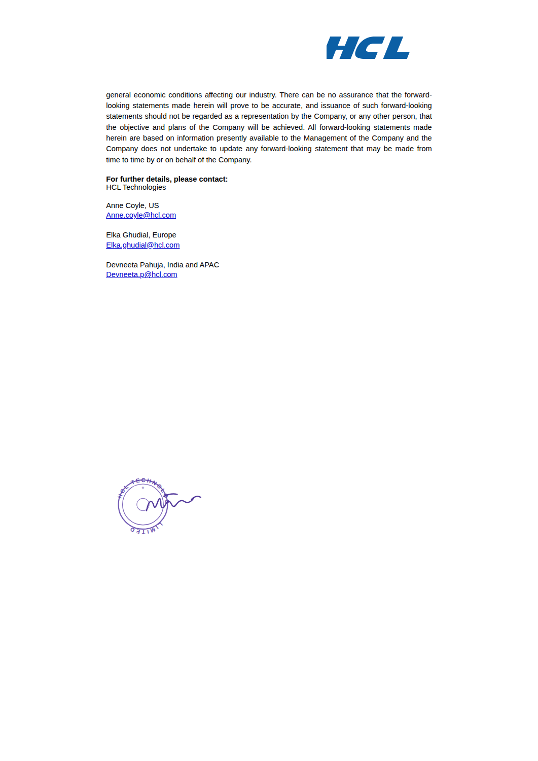general economic conditions affecting our industry. There can be no assurance that the forward-looking statements made herein will prove to be accurate, and issuance of such forward-looking statements should not be regarded as a representation by the Company, or any other person, that the objective and plans of the Company will be achieved. All forward-looking statements made herein are based on information presently available to the Management of the Company and the Company does not undertake to update any forward-looking statement that may be made from time to time by or on behalf of the Company.
For further details, please contact:
HCL Technologies
Anne Coyle, US
Anne.coyle@hcl.com
Elka Ghudial, Europe
Elka.ghudial@hcl.com
Devneeta Pahuja, India and APAC
Devneeta.p@hcl.com
HCL TECHNOLOGIES LIMITED *